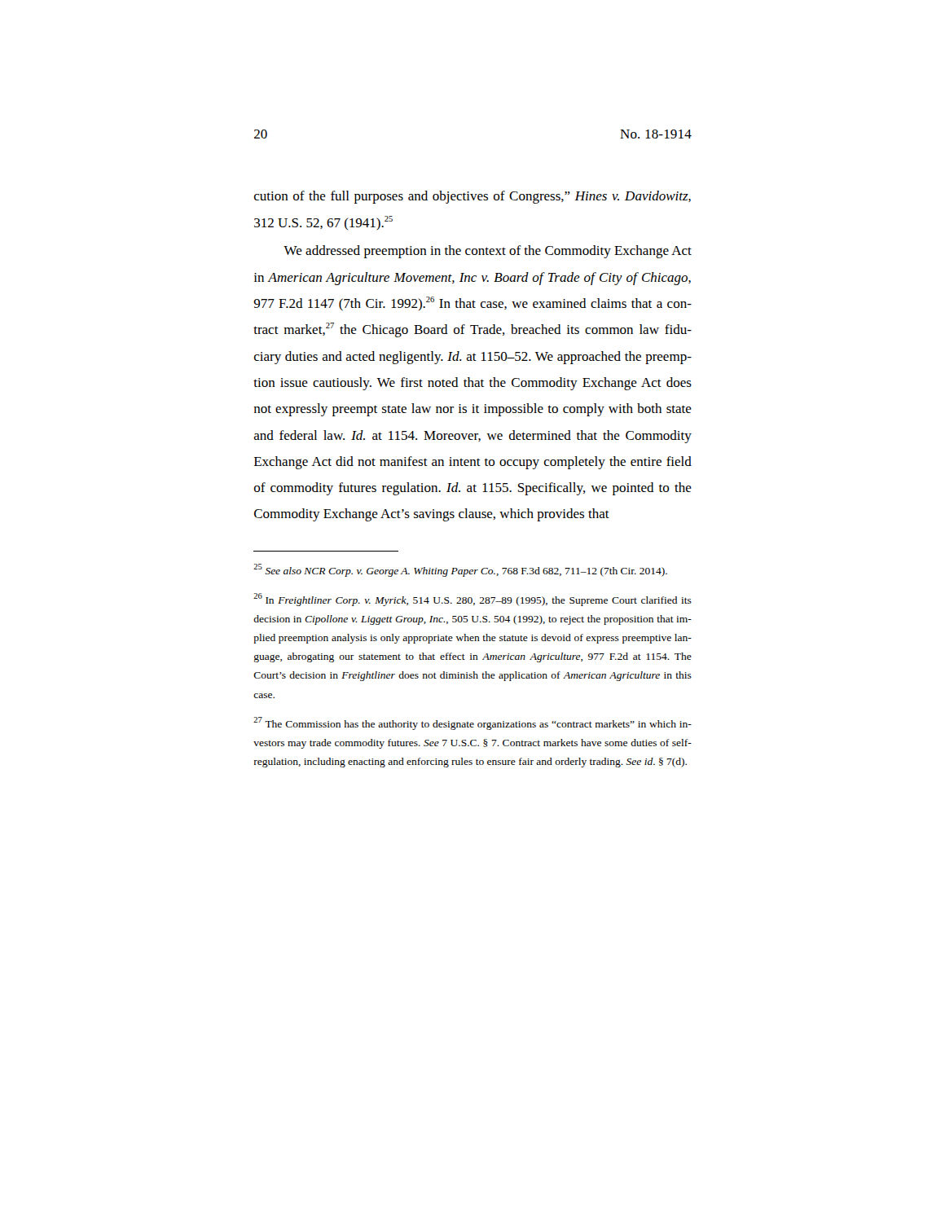20 No. 18-1914
cution of the full purposes and objectives of Congress,” Hines v. Davidowitz, 312 U.S. 52, 67 (1941).25
We addressed preemption in the context of the Commodity Exchange Act in American Agriculture Movement, Inc v. Board of Trade of City of Chicago, 977 F.2d 1147 (7th Cir. 1992).26 In that case, we examined claims that a contract market,27 the Chicago Board of Trade, breached its common law fiduciary duties and acted negligently. Id. at 1150–52. We approached the preemption issue cautiously. We first noted that the Commodity Exchange Act does not expressly preempt state law nor is it impossible to comply with both state and federal law. Id. at 1154. Moreover, we determined that the Commodity Exchange Act did not manifest an intent to occupy completely the entire field of commodity futures regulation. Id. at 1155. Specifically, we pointed to the Commodity Exchange Act’s savings clause, which provides that
25 See also NCR Corp. v. George A. Whiting Paper Co., 768 F.3d 682, 711–12 (7th Cir. 2014).
26 In Freightliner Corp. v. Myrick, 514 U.S. 280, 287–89 (1995), the Supreme Court clarified its decision in Cipollone v. Liggett Group, Inc., 505 U.S. 504 (1992), to reject the proposition that implied preemption analysis is only appropriate when the statute is devoid of express preemptive language, abrogating our statement to that effect in American Agriculture, 977 F.2d at 1154. The Court’s decision in Freightliner does not diminish the application of American Agriculture in this case.
27 The Commission has the authority to designate organizations as “contract markets” in which investors may trade commodity futures. See 7 U.S.C. § 7. Contract markets have some duties of self-regulation, including enacting and enforcing rules to ensure fair and orderly trading. See id. § 7(d).